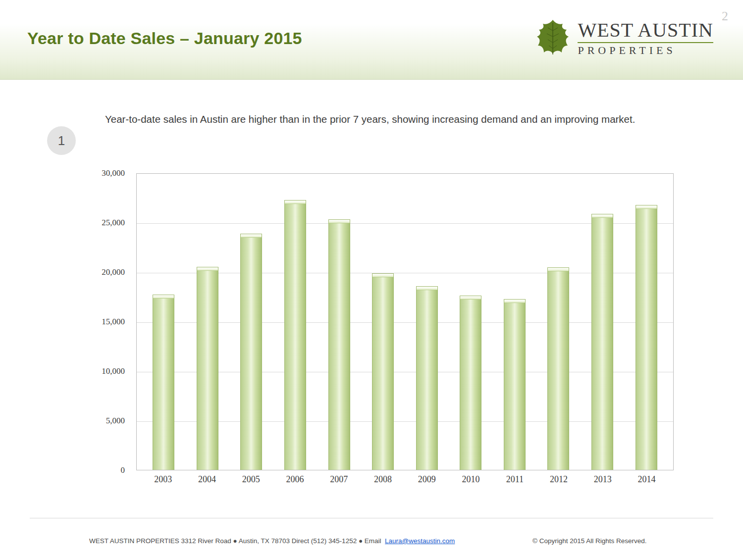2
Year to Date Sales – January 2015
WEST AUSTIN
PROPERTIES
1
Year-to-date sales in Austin are higher than in the prior 7 years, showing increasing demand and an improving market.
30,000
25,000
20,000
15,000
10,000
5,000
0
2003
2004
2005
2006
2007
2008
2009
2010
2011
2012
2013
2014
WEST AUSTIN PROPERTIES 3312 River Road ● Austin, TX 78703 Direct (512) 345-1252 ● Email Laura@westaustin.com
© Copyright 2015 All Rights Reserved.